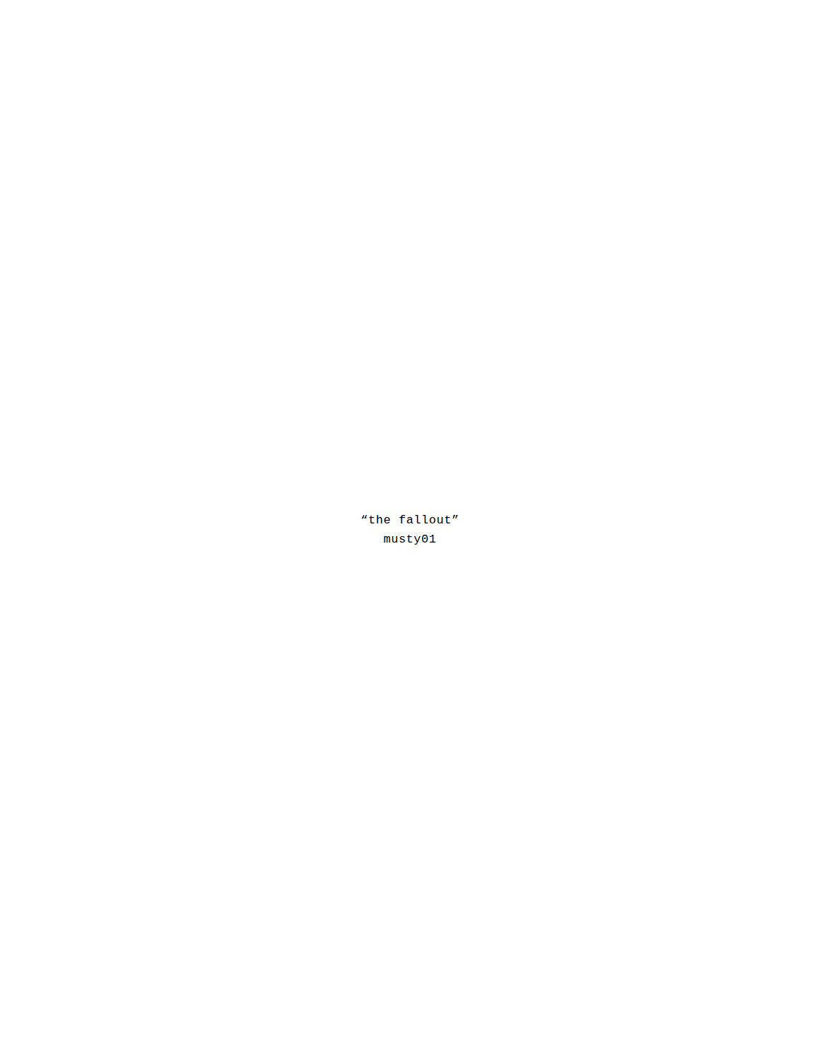“the fallout”
musty01